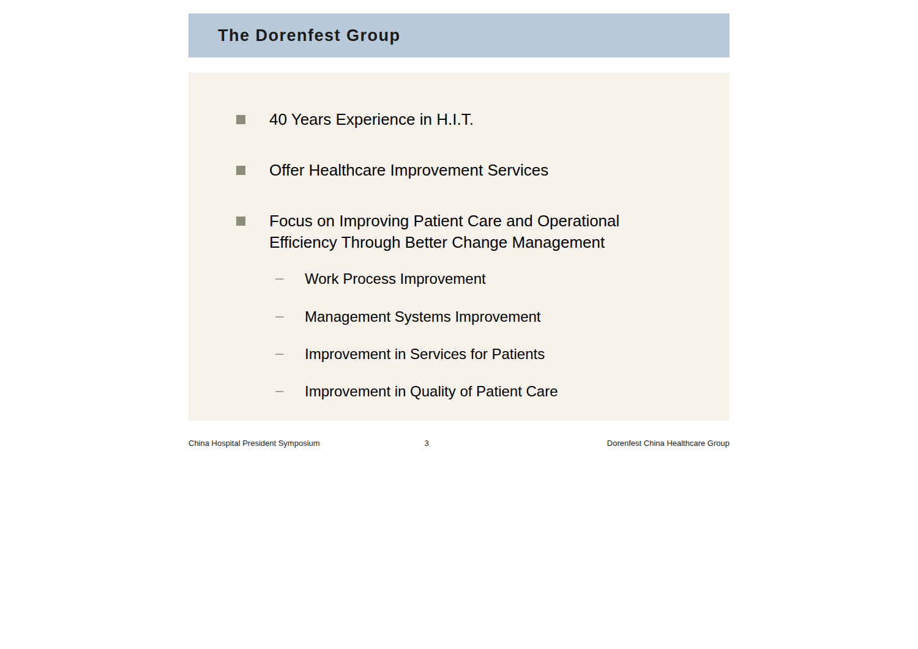The Dorenfest Group
40 Years Experience in H.I.T.
Offer Healthcare Improvement Services
Focus on Improving Patient Care and Operational Efficiency Through Better Change Management
Work Process Improvement
Management Systems Improvement
Improvement in Services for Patients
Improvement in Quality of Patient Care
China Hospital President Symposium
3
Dorenfest China Healthcare Group